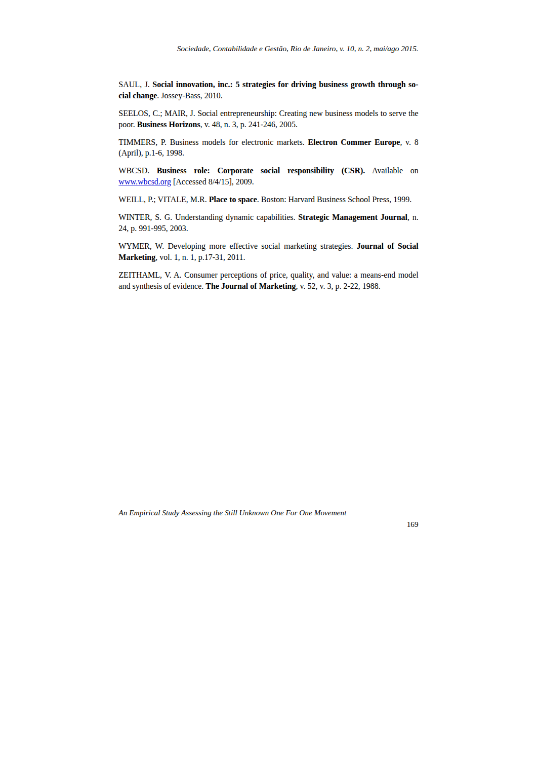Sociedade, Contabilidade e Gestão, Rio de Janeiro, v. 10, n. 2, mai/ago 2015.
SAUL, J. Social innovation, inc.: 5 strategies for driving business growth through social change. Jossey-Bass, 2010.
SEELOS, C.; MAIR, J. Social entrepreneurship: Creating new business models to serve the poor. Business Horizons, v. 48, n. 3, p. 241-246, 2005.
TIMMERS, P. Business models for electronic markets. Electron Commer Europe, v. 8 (April), p.1-6, 1998.
WBCSD. Business role: Corporate social responsibility (CSR). Available on www.wbcsd.org [Accessed 8/4/15], 2009.
WEILL, P.; VITALE, M.R. Place to space. Boston: Harvard Business School Press, 1999.
WINTER, S. G. Understanding dynamic capabilities. Strategic Management Journal, n. 24, p. 991-995, 2003.
WYMER, W. Developing more effective social marketing strategies. Journal of Social Marketing, vol. 1, n. 1, p.17-31, 2011.
ZEITHAML, V. A. Consumer perceptions of price, quality, and value: a means-end model and synthesis of evidence. The Journal of Marketing, v. 52, v. 3, p. 2-22, 1988.
An Empirical Study Assessing the Still Unknown One For One Movement
169